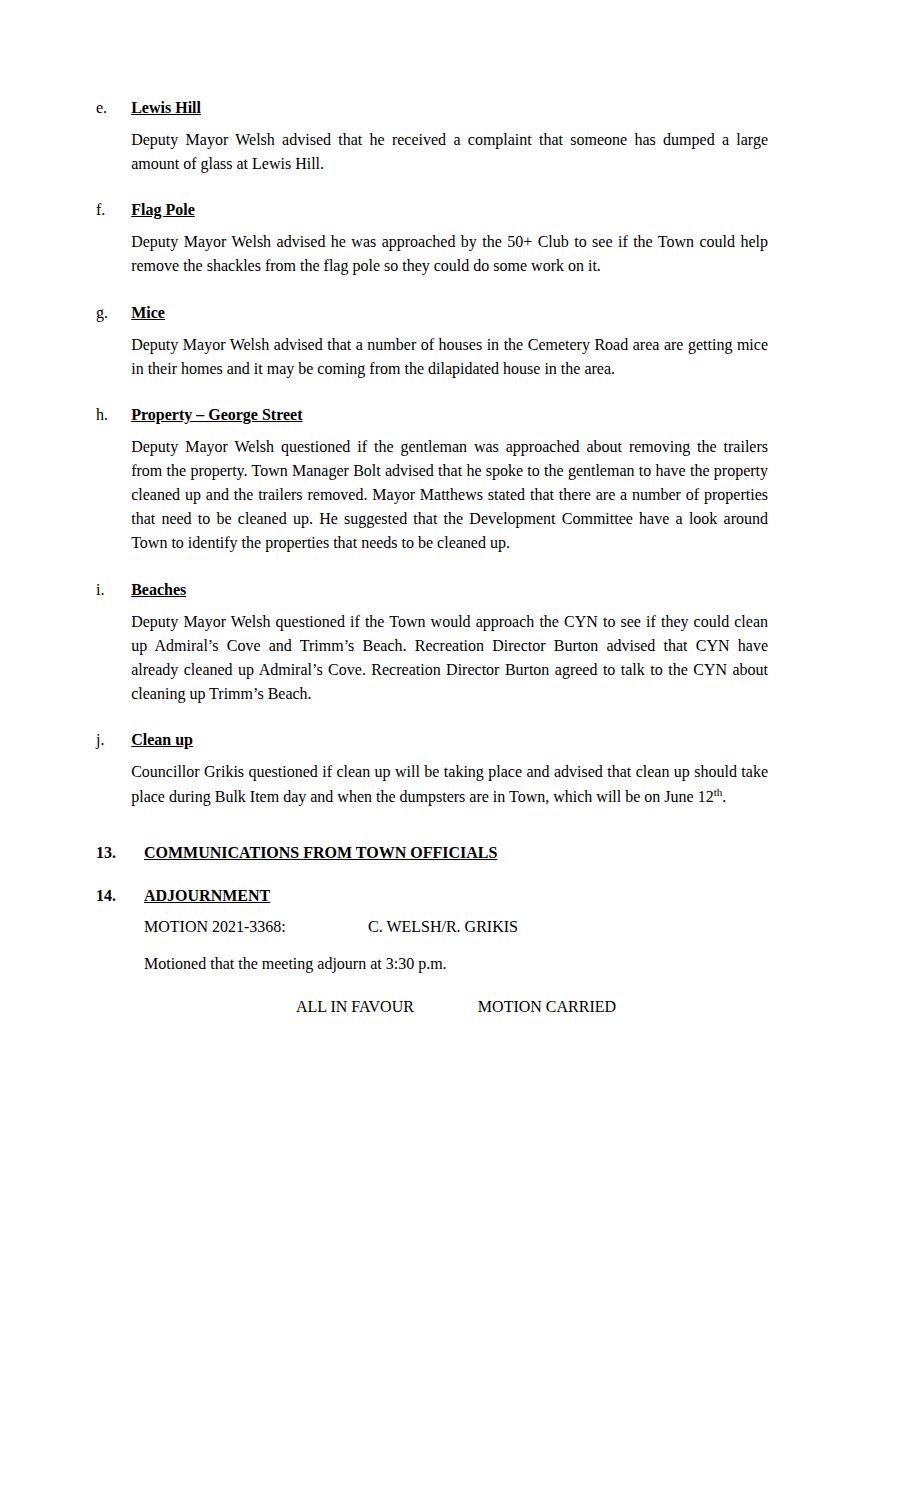e.
Lewis Hill
Deputy Mayor Welsh advised that he received a complaint that someone has dumped a large amount of glass at Lewis Hill.
f.
Flag Pole
Deputy Mayor Welsh advised he was approached by the 50+ Club to see if the Town could help remove the shackles from the flag pole so they could do some work on it.
g.
Mice
Deputy Mayor Welsh advised that a number of houses in the Cemetery Road area are getting mice in their homes and it may be coming from the dilapidated house in the area.
h.
Property – George Street
Deputy Mayor Welsh questioned if the gentleman was approached about removing the trailers from the property. Town Manager Bolt advised that he spoke to the gentleman to have the property cleaned up and the trailers removed. Mayor Matthews stated that there are a number of properties that need to be cleaned up. He suggested that the Development Committee have a look around Town to identify the properties that needs to be cleaned up.
i.
Beaches
Deputy Mayor Welsh questioned if the Town would approach the CYN to see if they could clean up Admiral’s Cove and Trimm’s Beach. Recreation Director Burton advised that CYN have already cleaned up Admiral’s Cove. Recreation Director Burton agreed to talk to the CYN about cleaning up Trimm’s Beach.
j.
Clean up
Councillor Grikis questioned if clean up will be taking place and advised that clean up should take place during Bulk Item day and when the dumpsters are in Town, which will be on June 12th.
13.
Communications From Town Officials
14.
Adjournment
MOTION 2021-3368:
C. WELSH/R. GRIKIS
Motioned that the meeting adjourn at 3:30 p.m.
ALL IN FAVOUR
MOTION CARRIED